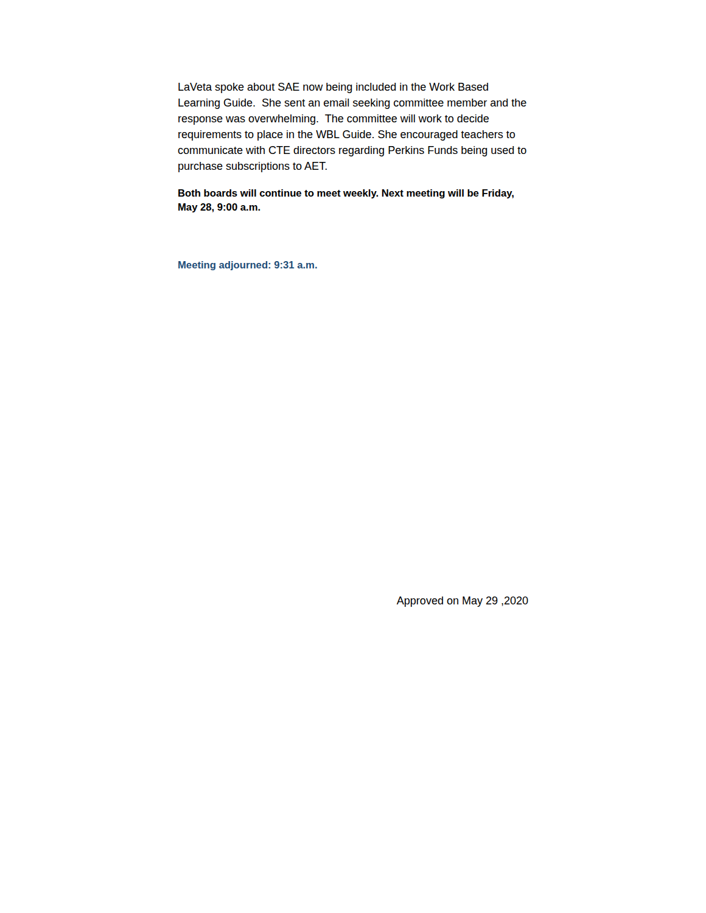LaVeta spoke about SAE now being included in the Work Based Learning Guide. She sent an email seeking committee member and the response was overwhelming. The committee will work to decide requirements to place in the WBL Guide. She encouraged teachers to communicate with CTE directors regarding Perkins Funds being used to purchase subscriptions to AET.
Both boards will continue to meet weekly. Next meeting will be Friday, May 28, 9:00 a.m.
Meeting adjourned: 9:31 a.m.
Approved on May 29 ,2020